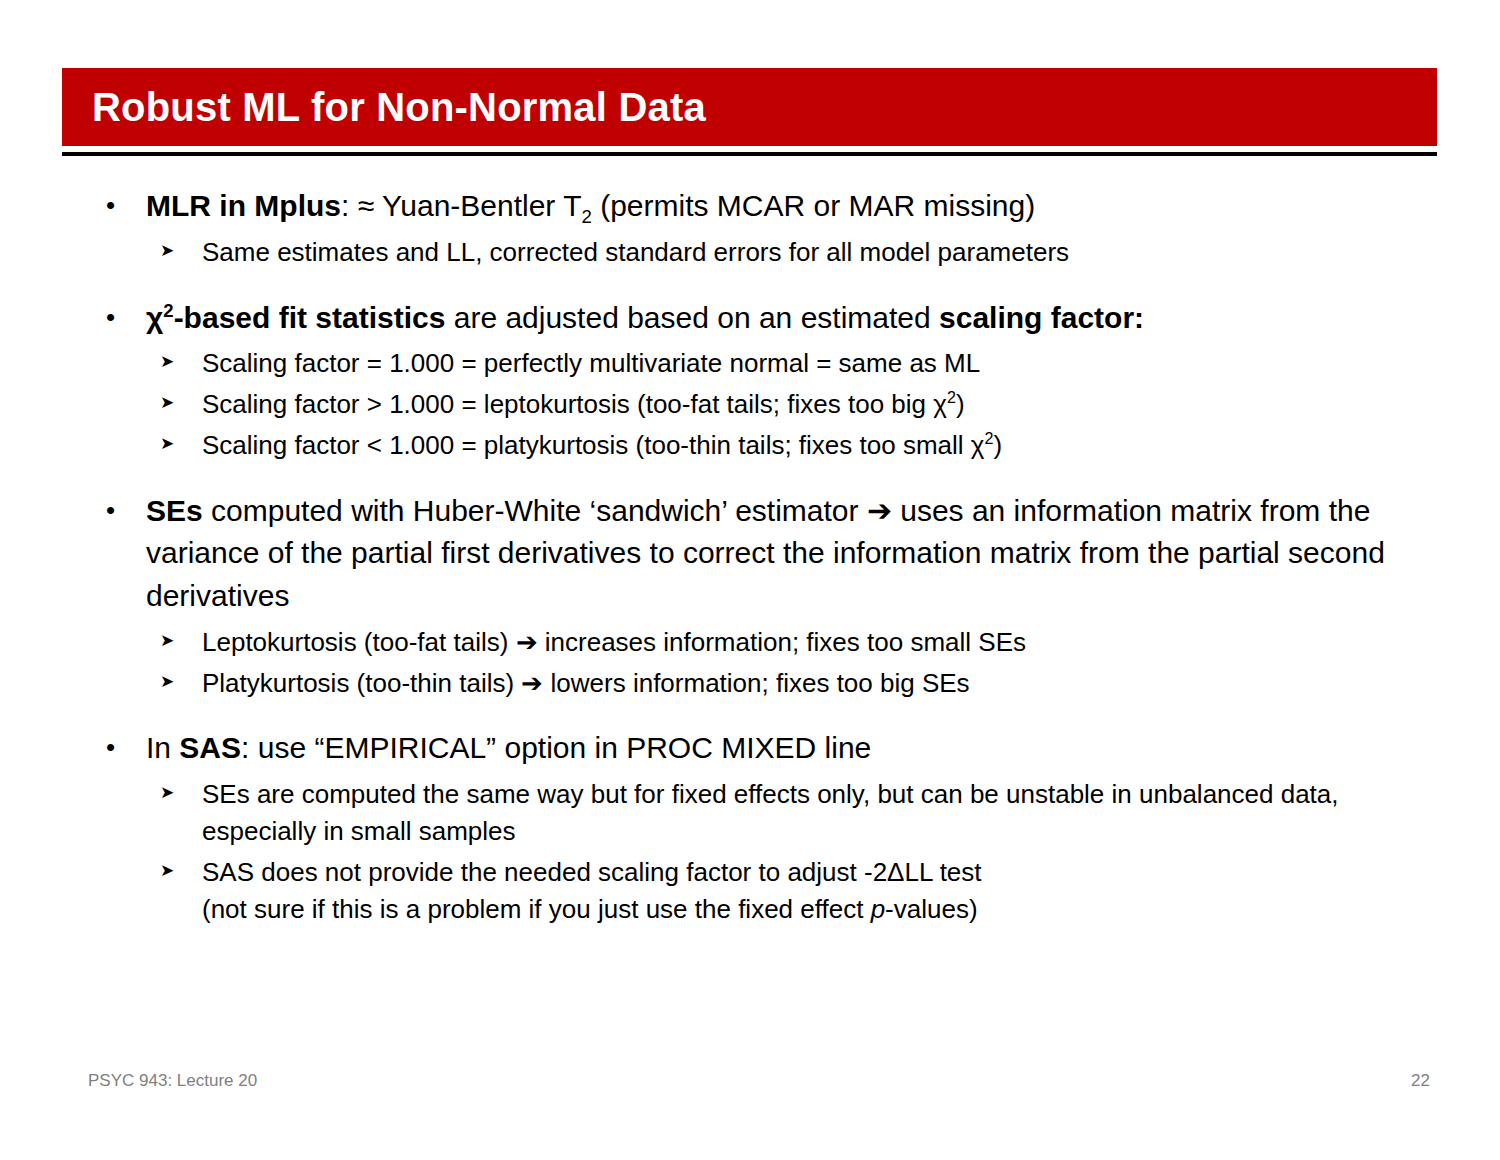Robust ML for Non-Normal Data
MLR in Mplus: ≈ Yuan-Bentler T2 (permits MCAR or MAR missing)
Same estimates and LL, corrected standard errors for all model parameters
χ2-based fit statistics are adjusted based on an estimated scaling factor:
Scaling factor = 1.000 = perfectly multivariate normal = same as ML
Scaling factor > 1.000 = leptokurtosis (too-fat tails; fixes too big χ2)
Scaling factor < 1.000 = platykurtosis (too-thin tails; fixes too small χ2)
SEs computed with Huber-White ‘sandwich’ estimator ➔ uses an information matrix from the variance of the partial first derivatives to correct the information matrix from the partial second derivatives
Leptokurtosis (too-fat tails) ➔ increases information; fixes too small SEs
Platykurtosis (too-thin tails) ➔ lowers information; fixes too big SEs
In SAS: use “EMPIRICAL” option in PROC MIXED line
SEs are computed the same way but for fixed effects only, but can be unstable in unbalanced data, especially in small samples
SAS does not provide the needed scaling factor to adjust -2ΔLL test
(not sure if this is a problem if you just use the fixed effect p-values)
PSYC 943: Lecture 20
22